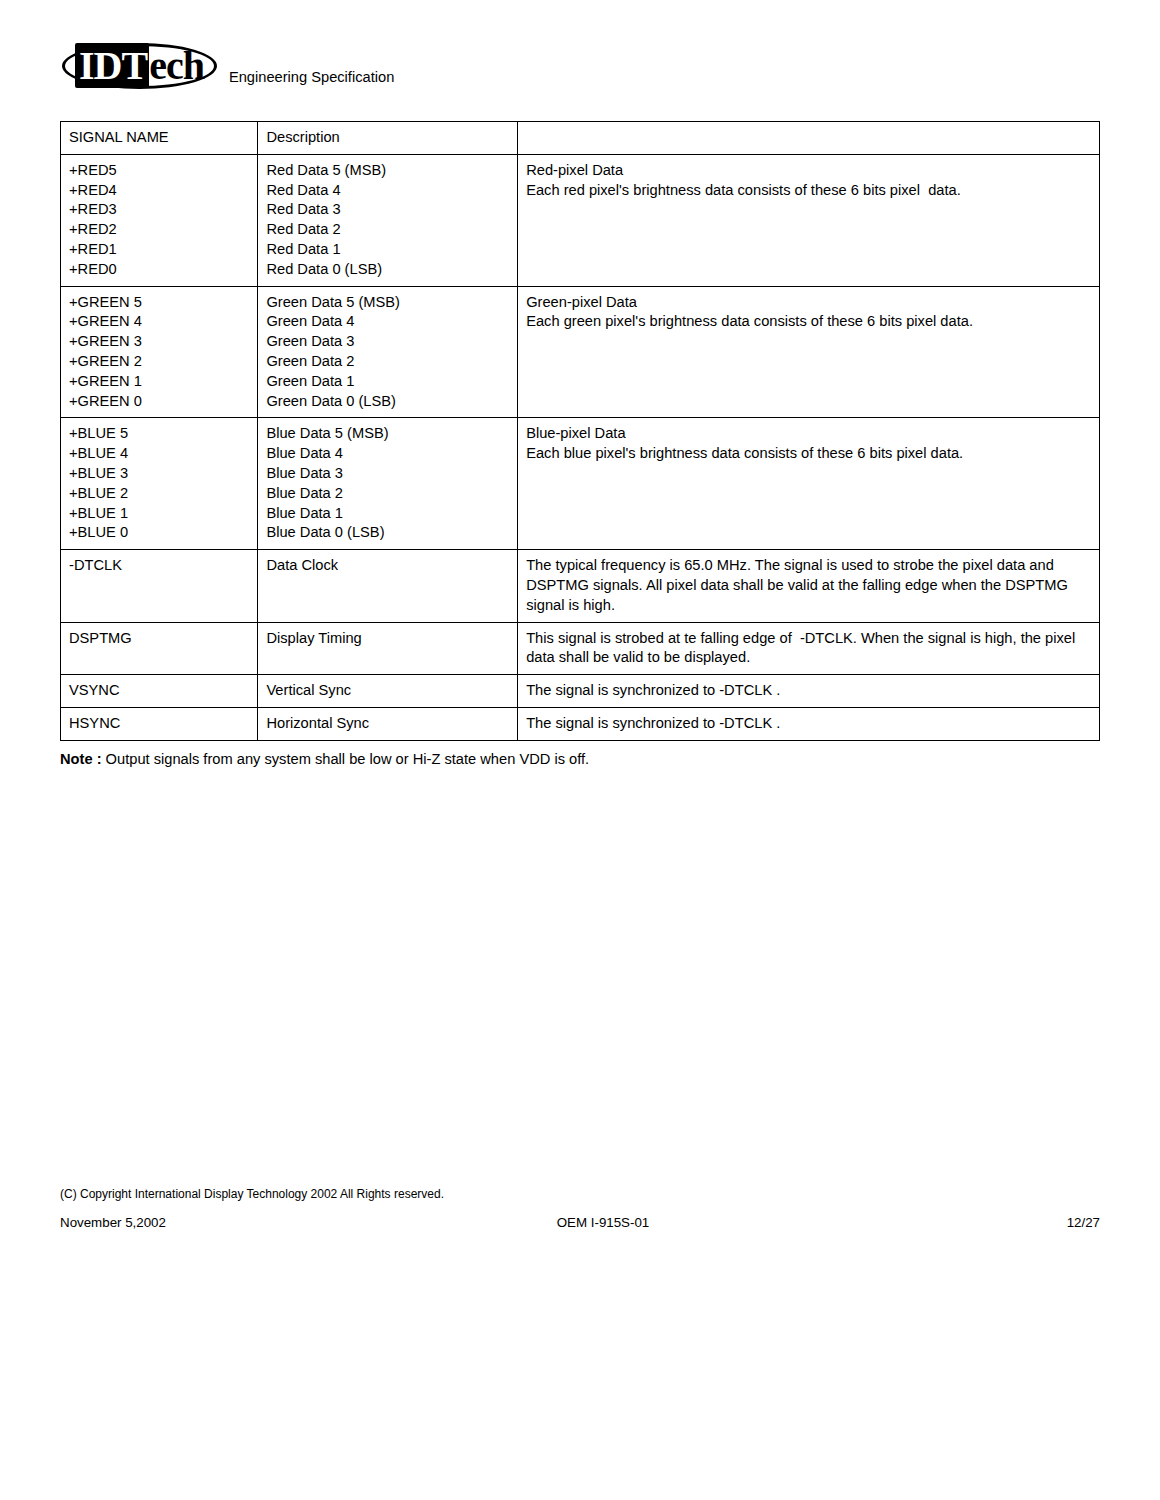IDT ech Engineering Specification
| SIGNAL NAME | Description | |
| +RED5 +RED4 +RED3 +RED2 +RED1 +RED0 | Red Data 5 (MSB) Red Data 4 Red Data 3 Red Data 2 Red Data 1 Red Data 0 (LSB) | Red-pixel Data Each red pixel's brightness data consists of these 6 bits pixel data. |
| +GREEN 5 +GREEN 4 +GREEN 3 +GREEN 2 +GREEN 1 +GREEN 0 | Green Data 5 (MSB) Green Data 4 Green Data 3 Green Data 2 Green Data 1 Green Data 0 (LSB) | Green-pixel Data Each green pixel's brightness data consists of these 6 bits pixel data. |
| +BLUE 5 +BLUE 4 +BLUE 3 +BLUE 2 +BLUE 1 +BLUE 0 | Blue Data 5 (MSB) Blue Data 4 Blue Data 3 Blue Data 2 Blue Data 1 Blue Data 0 (LSB) | Blue-pixel Data Each blue pixel's brightness data consists of these 6 bits pixel data. |
| -DTCLK | Data Clock | The typical frequency is 65.0 MHz. The signal is used to strobe the pixel data and DSPTMG signals. All pixel data shall be valid at the falling edge when the DSPTMG signal is high. |
| DSPTMG | Display Timing | This signal is strobed at te falling edge of -DTCLK. When the signal is high, the pixel data shall be valid to be displayed. |
| VSYNC | Vertical Sync | The signal is synchronized to -DTCLK . |
| HSYNC | Horizontal Sync | The signal is synchronized to -DTCLK . |
Note : Output signals from any system shall be low or Hi-Z state when VDD is off.
(C) Copyright International Display Technology 2002 All Rights reserved.
November 5,2002 OEM I-915S-01 12/27